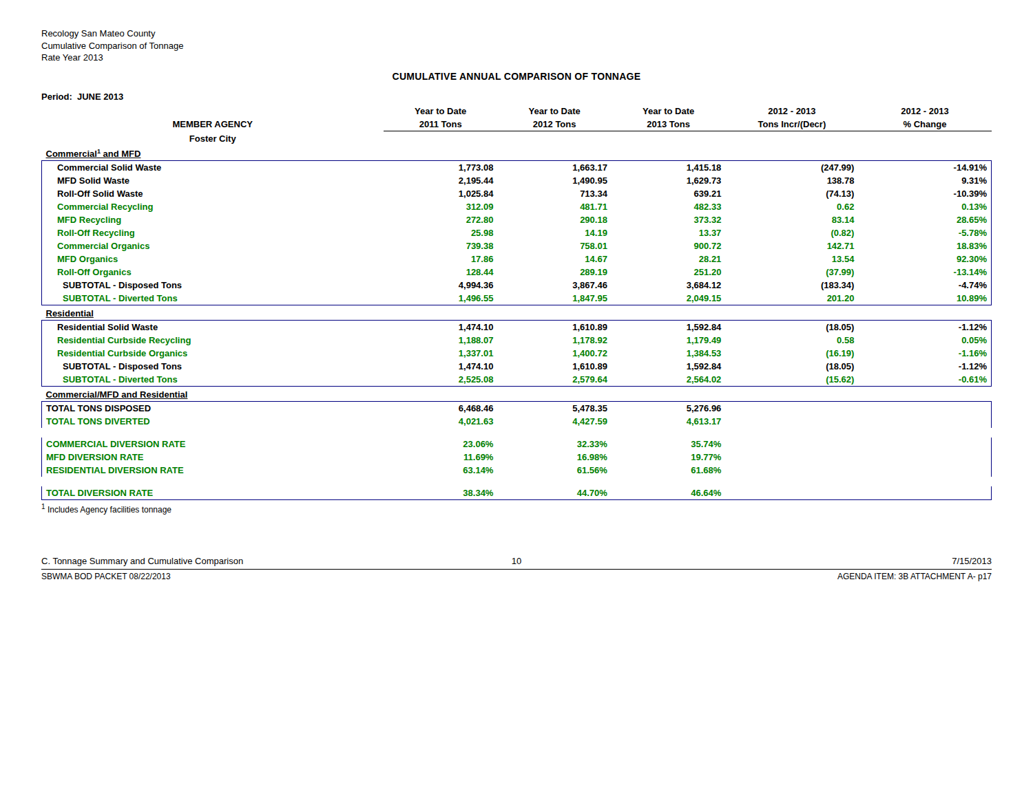Recology San Mateo County
Cumulative Comparison of Tonnage
Rate Year 2013
CUMULATIVE ANNUAL COMPARISON OF TONNAGE
Period: JUNE 2013
| | Year to Date | Year to Date | Year to Date | 2012 - 2013 | 2012 - 2013 |
| --- | --- | --- | --- | --- | --- |
| MEMBER AGENCY | 2011 Tons | 2012 Tons | 2013 Tons | Tons Incr/(Decr) | % Change |
| Foster City | |
| Commercial 1 and MFD | |
| Commercial Solid Waste | 1,773.08 | 1,663.17 | 1,415.18 | (247.99) | -14.91% |
| MFD Solid Waste | 2,195.44 | 1,490.95 | 1,629.73 | 138.78 | 9.31% |
| Roll-Off Solid Waste | 1,025.84 | 713.34 | 639.21 | (74.13) | -10.39% |
| Commercial Recycling | 312.09 | 481.71 | 482.33 | 0.62 | 0.13% |
| MFD Recycling | 272.80 | 290.18 | 373.32 | 83.14 | 28.65% |
| Roll-Off Recycling | 25.98 | 14.19 | 13.37 | (0.82) | -5.78% |
| Commercial Organics | 739.38 | 758.01 | 900.72 | 142.71 | 18.83% |
| MFD Organics | 17.86 | 14.67 | 28.21 | 13.54 | 92.30% |
| Roll-Off Organics | 128.44 | 289.19 | 251.20 | (37.99) | -13.14% |
| SUBTOTAL - Disposed Tons | 4,994.36 | 3,867.46 | 3,684.12 | (183.34) | -4.74% |
| SUBTOTAL - Diverted Tons | 1,496.55 | 1,847.95 | 2,049.15 | 201.20 | 10.89% |
| Residential | |
| Residential Solid Waste | 1,474.10 | 1,610.89 | 1,592.84 | (18.05) | -1.12% |
| Residential Curbside Recycling | 1,188.07 | 1,178.92 | 1,179.49 | 0.58 | 0.05% |
| Residential Curbside Organics | 1,337.01 | 1,400.72 | 1,384.53 | (16.19) | -1.16% |
| SUBTOTAL - Disposed Tons | 1,474.10 | 1,610.89 | 1,592.84 | (18.05) | -1.12% |
| SUBTOTAL - Diverted Tons | 2,525.08 | 2,579.64 | 2,564.02 | (15.62) | -0.61% |
| Commercial/MFD and Residential | |
| TOTAL TONS DISPOSED | 6,468.46 | 5,478.35 | 5,276.96 | | |
| TOTAL TONS DIVERTED | 4,021.63 | 4,427.59 | 4,613.17 | | |
| COMMERCIAL DIVERSION RATE | 23.06% | 32.33% | 35.74% | | |
| MFD DIVERSION RATE | 11.69% | 16.98% | 19.77% | | |
| RESIDENTIAL DIVERSION RATE | 63.14% | 61.56% | 61.68% | | |
| TOTAL DIVERSION RATE | 38.34% | 44.70% | 46.64% | | |
1 Includes Agency facilities tonnage
C. Tonnage Summary and Cumulative Comparison
10
7/15/2013
SBWMA BOD PACKET 08/22/2013
AGENDA ITEM: 3B ATTACHMENT A- p17